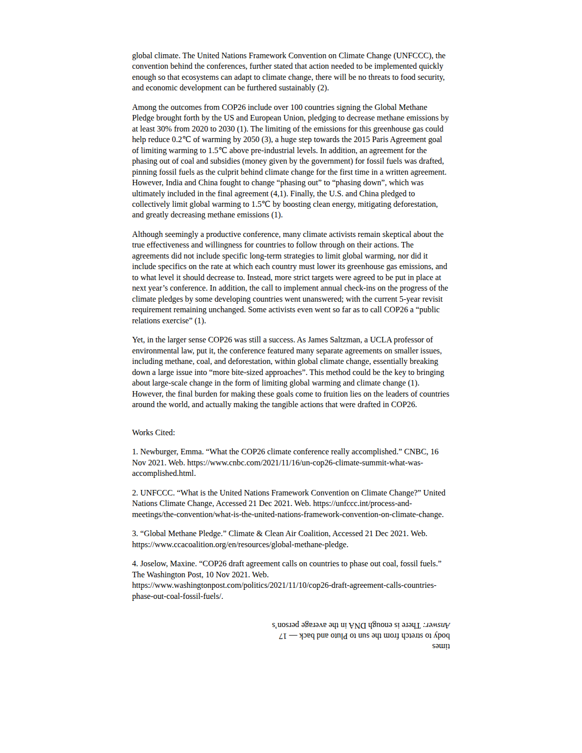global climate. The United Nations Framework Convention on Climate Change (UNFCCC), the convention behind the conferences, further stated that action needed to be implemented quickly enough so that ecosystems can adapt to climate change, there will be no threats to food security, and economic development can be furthered sustainably (2).
Among the outcomes from COP26 include over 100 countries signing the Global Methane Pledge brought forth by the US and European Union, pledging to decrease methane emissions by at least 30% from 2020 to 2030 (1). The limiting of the emissions for this greenhouse gas could help reduce 0.2℃ of warming by 2050 (3), a huge step towards the 2015 Paris Agreement goal of limiting warming to 1.5℃ above pre-industrial levels. In addition, an agreement for the phasing out of coal and subsidies (money given by the government) for fossil fuels was drafted, pinning fossil fuels as the culprit behind climate change for the first time in a written agreement. However, India and China fought to change “phasing out” to “phasing down”, which was ultimately included in the final agreement (4,1). Finally, the U.S. and China pledged to collectively limit global warming to 1.5℃ by boosting clean energy, mitigating deforestation, and greatly decreasing methane emissions (1).
Although seemingly a productive conference, many climate activists remain skeptical about the true effectiveness and willingness for countries to follow through on their actions. The agreements did not include specific long-term strategies to limit global warming, nor did it include specifics on the rate at which each country must lower its greenhouse gas emissions, and to what level it should decrease to. Instead, more strict targets were agreed to be put in place at next year’s conference. In addition, the call to implement annual check-ins on the progress of the climate pledges by some developing countries went unanswered; with the current 5-year revisit requirement remaining unchanged. Some activists even went so far as to call COP26 a “public relations exercise” (1).
Yet, in the larger sense COP26 was still a success. As James Saltzman, a UCLA professor of environmental law, put it, the conference featured many separate agreements on smaller issues, including methane, coal, and deforestation, within global climate change, essentially breaking down a large issue into “more bite-sized approaches”. This method could be the key to bringing about large-scale change in the form of limiting global warming and climate change (1). However, the final burden for making these goals come to fruition lies on the leaders of countries around the world, and actually making the tangible actions that were drafted in COP26.
Works Cited:
1. Newburger, Emma. “What the COP26 climate conference really accomplished.” CNBC, 16 Nov 2021. Web. https://www.cnbc.com/2021/11/16/un-cop26-climate-summit-what-was-accomplished.html.
2. UNFCCC. “What is the United Nations Framework Convention on Climate Change?” United Nations Climate Change, Accessed 21 Dec 2021. Web. https://unfccc.int/process-and-meetings/the-convention/what-is-the-united-nations-framework-convention-on-climate-change.
3. “Global Methane Pledge.” Climate & Clean Air Coalition, Accessed 21 Dec 2021. Web. https://www.ccacoalition.org/en/resources/global-methane-pledge.
4. Joselow, Maxine. “COP26 draft agreement calls on countries to phase out coal, fossil fuels.” The Washington Post, 10 Nov 2021. Web. https://www.washingtonpost.com/politics/2021/11/10/cop26-draft-agreement-calls-countries-phase-out-coal-fossil-fuels/.
times
body to stretch from the sun to Pluto and back — 17
Answer: There is enough DNA in the average person’s